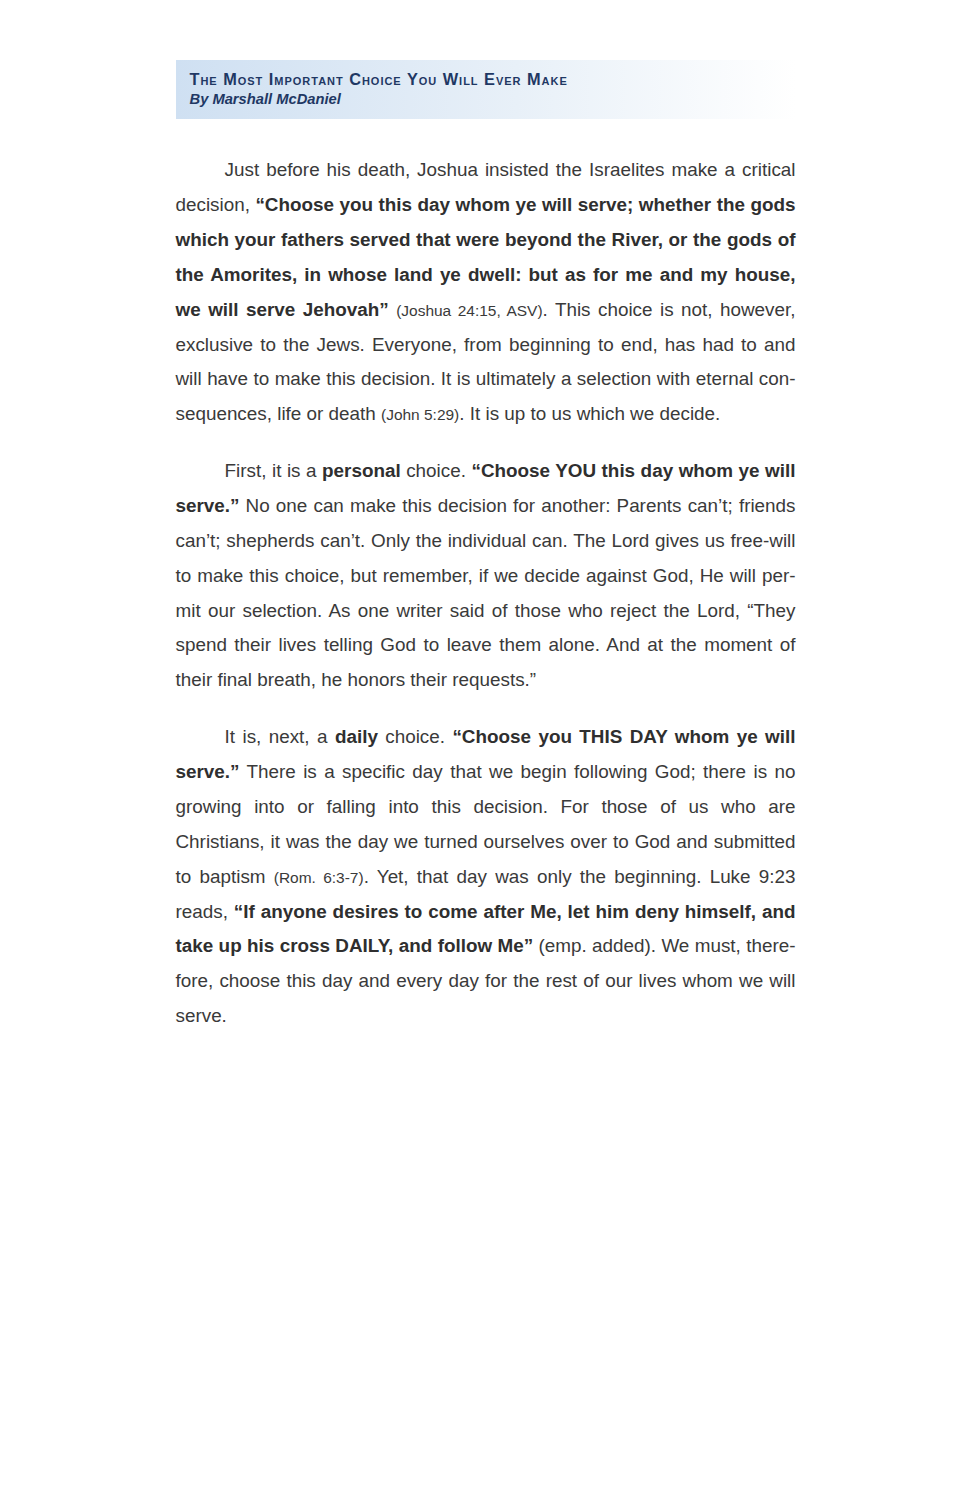The Most Important Choice You Will Ever Make
By Marshall McDaniel
Just before his death, Joshua insisted the Israelites make a critical decision, “Choose you this day whom ye will serve; whether the gods which your fathers served that were beyond the River, or the gods of the Amorites, in whose land ye dwell: but as for me and my house, we will serve Jehovah” (Joshua 24:15, ASV). This choice is not, however, exclusive to the Jews. Everyone, from beginning to end, has had to and will have to make this decision. It is ultimately a selection with eternal consequences, life or death (John 5:29). It is up to us which we decide.
First, it is a personal choice. “Choose YOU this day whom ye will serve.” No one can make this decision for another: Parents can’t; friends can’t; shepherds can’t. Only the individual can. The Lord gives us free-will to make this choice, but remember, if we decide against God, He will permit our selection. As one writer said of those who reject the Lord, “They spend their lives telling God to leave them alone. And at the moment of their final breath, he honors their requests.”
It is, next, a daily choice. “Choose you THIS DAY whom ye will serve.” There is a specific day that we begin following God; there is no growing into or falling into this decision. For those of us who are Christians, it was the day we turned ourselves over to God and submitted to baptism (Rom. 6:3-7). Yet, that day was only the beginning. Luke 9:23 reads, “If anyone desires to come after Me, let him deny himself, and take up his cross DAILY, and follow Me” (emp. added). We must, therefore, choose this day and every day for the rest of our lives whom we will serve.